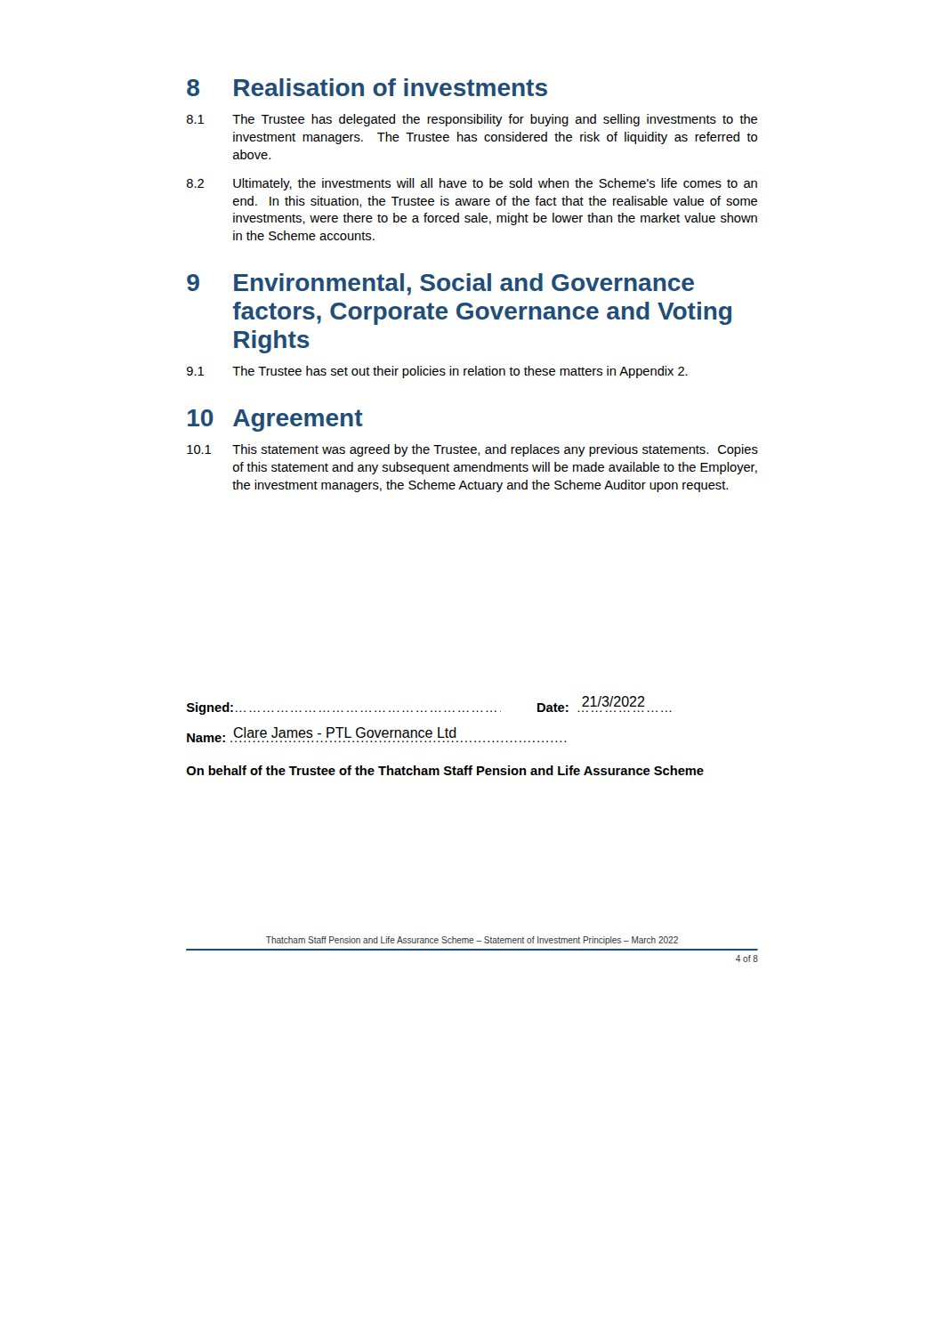8 Realisation of investments
8.1
The Trustee has delegated the responsibility for buying and selling investments to the investment managers. The Trustee has considered the risk of liquidity as referred to above.
8.2
Ultimately, the investments will all have to be sold when the Scheme's life comes to an end. In this situation, the Trustee is aware of the fact that the realisable value of some investments, were there to be a forced sale, might be lower than the market value shown in the Scheme accounts.
9 Environmental, Social and Governance factors, Corporate Governance and Voting Rights
9.1
The Trustee has set out their policies in relation to these matters in Appendix 2.
10 Agreement
10.1
This statement was agreed by the Trustee, and replaces any previous statements. Copies of this statement and any subsequent amendments will be made available to the Employer, the investment managers, the Scheme Actuary and the Scheme Auditor upon request.
Signed: …………………………………………………… Date: 21/3/2022 …………………
Name: Clare James - PTL Governance Ltd ...........................................................................
On behalf of the Trustee of the Thatcham Staff Pension and Life Assurance Scheme
Thatcham Staff Pension and Life Assurance Scheme – Statement of Investment Principles – March 2022
4 of 8